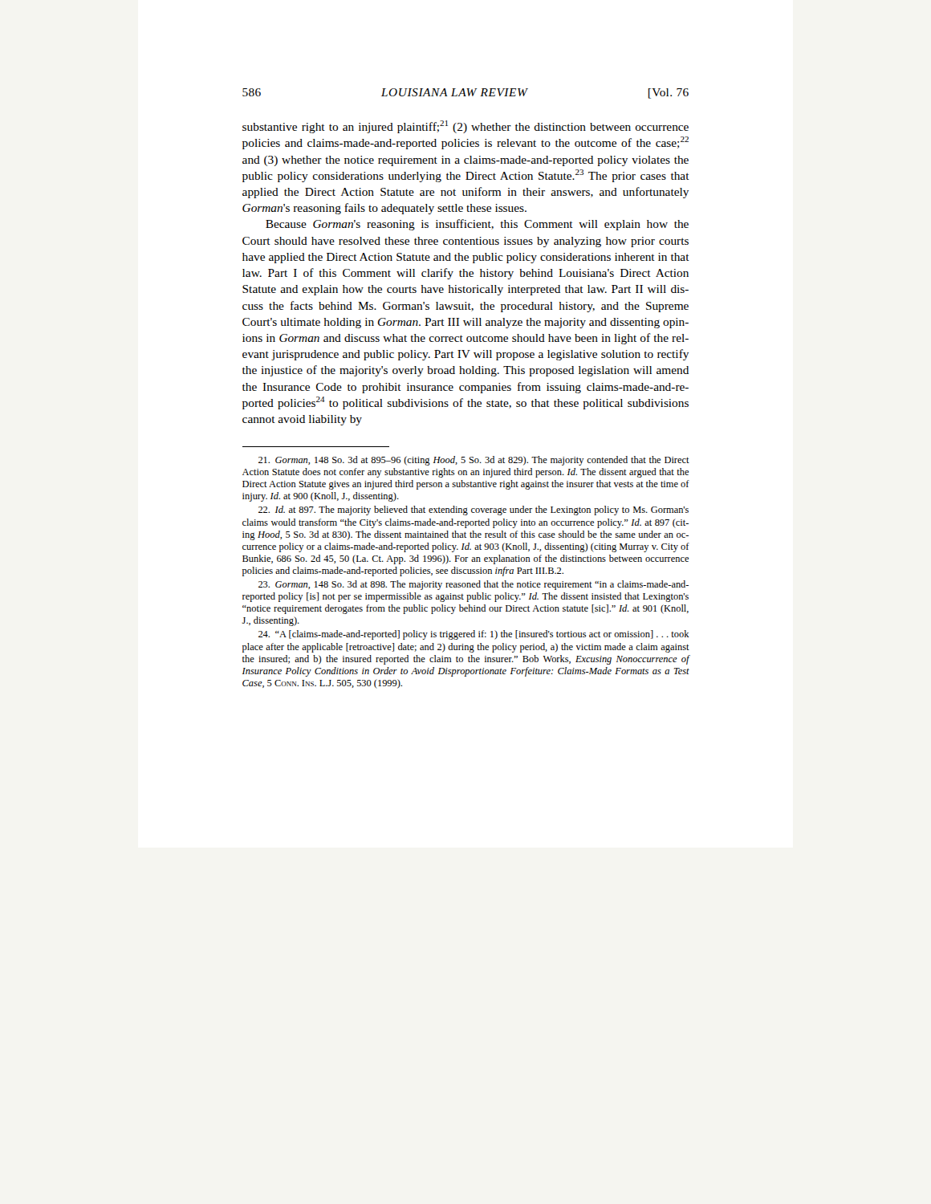586 LOUISIANA LAW REVIEW [Vol. 76
substantive right to an injured plaintiff;21 (2) whether the distinction between occurrence policies and claims-made-and-reported policies is relevant to the outcome of the case;22 and (3) whether the notice requirement in a claims-made-and-reported policy violates the public policy considerations underlying the Direct Action Statute.23 The prior cases that applied the Direct Action Statute are not uniform in their answers, and unfortunately Gorman's reasoning fails to adequately settle these issues.
Because Gorman's reasoning is insufficient, this Comment will explain how the Court should have resolved these three contentious issues by analyzing how prior courts have applied the Direct Action Statute and the public policy considerations inherent in that law. Part I of this Comment will clarify the history behind Louisiana's Direct Action Statute and explain how the courts have historically interpreted that law. Part II will discuss the facts behind Ms. Gorman's lawsuit, the procedural history, and the Supreme Court's ultimate holding in Gorman. Part III will analyze the majority and dissenting opinions in Gorman and discuss what the correct outcome should have been in light of the relevant jurisprudence and public policy. Part IV will propose a legislative solution to rectify the injustice of the majority's overly broad holding. This proposed legislation will amend the Insurance Code to prohibit insurance companies from issuing claims-made-and-reported policies24 to political subdivisions of the state, so that these political subdivisions cannot avoid liability by
21. Gorman, 148 So. 3d at 895–96 (citing Hood, 5 So. 3d at 829). The majority contended that the Direct Action Statute does not confer any substantive rights on an injured third person. Id. The dissent argued that the Direct Action Statute gives an injured third person a substantive right against the insurer that vests at the time of injury. Id. at 900 (Knoll, J., dissenting).
22. Id. at 897. The majority believed that extending coverage under the Lexington policy to Ms. Gorman's claims would transform “the City's claims-made-and-reported policy into an occurrence policy.” Id. at 897 (citing Hood, 5 So. 3d at 830). The dissent maintained that the result of this case should be the same under an occurrence policy or a claims-made-and-reported policy. Id. at 903 (Knoll, J., dissenting) (citing Murray v. City of Bunkie, 686 So. 2d 45, 50 (La. Ct. App. 3d 1996)). For an explanation of the distinctions between occurrence policies and claims-made-and-reported policies, see discussion infra Part III.B.2.
23. Gorman, 148 So. 3d at 898. The majority reasoned that the notice requirement “in a claims-made-and-reported policy [is] not per se impermissible as against public policy.” Id. The dissent insisted that Lexington's “notice requirement derogates from the public policy behind our Direct Action statute [sic].” Id. at 901 (Knoll, J., dissenting).
24.“A [claims-made-and-reported] policy is triggered if: 1) the [insured's tortious act or omission] . . . took place after the applicable [retroactive] date; and 2) during the policy period, a) the victim made a claim against the insured; and b) the insured reported the claim to the insurer.” Bob Works, Excusing Nonoccurrence of Insurance Policy Conditions in Order to Avoid Disproportionate Forfeiture: Claims-Made Formats as a Test Case, 5 Conn. Ins. L.J. 505, 530 (1999).